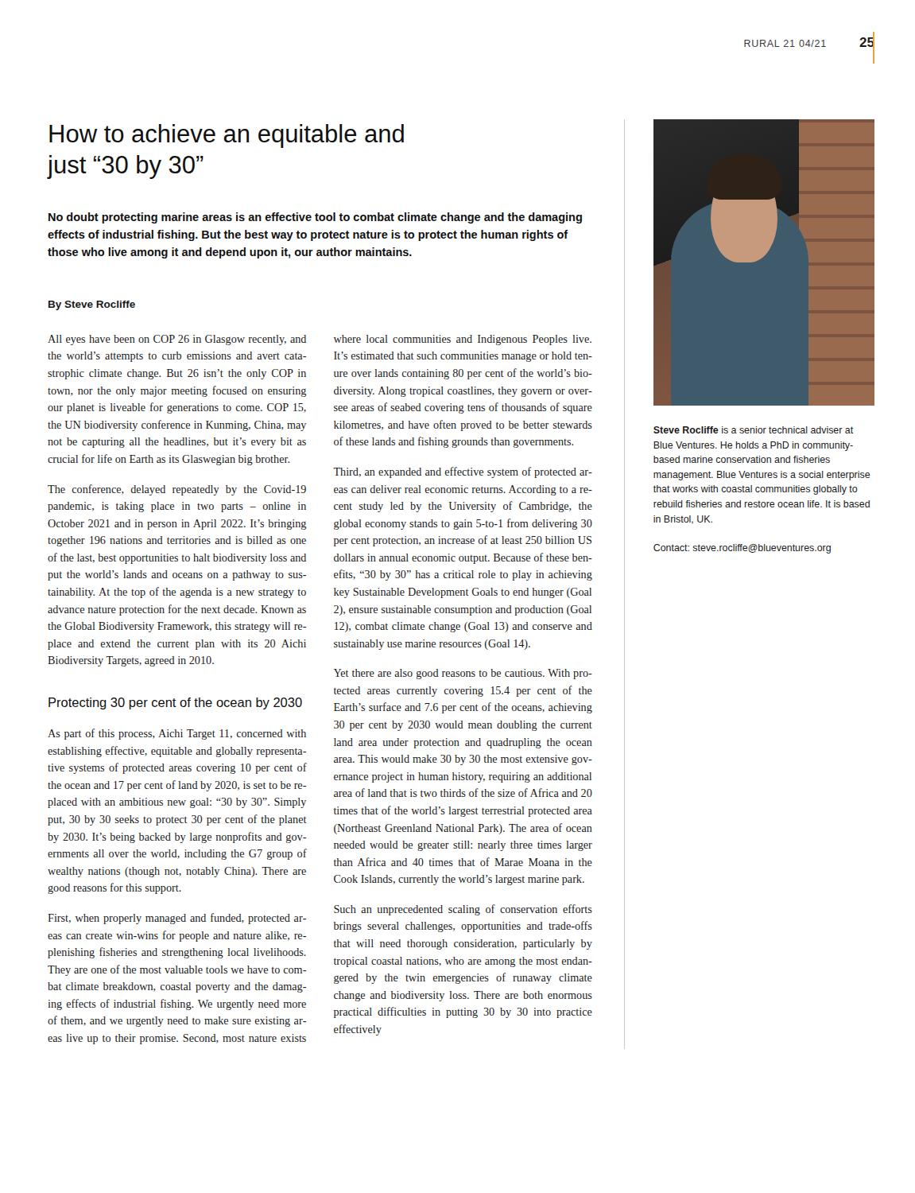RURAL 21 04/21
25
How to achieve an equitable and
just “30 by 30”
No doubt protecting marine areas is an effective tool to combat climate change and the damaging effects of industrial fishing. But the best way to protect nature is to protect the human rights of those who live among it and depend upon it, our author maintains.
By Steve Rocliffe
All eyes have been on COP 26 in Glasgow recently, and the world’s attempts to curb emissions and avert catastrophic climate change. But 26 isn’t the only COP in town, nor the only major meeting focused on ensuring our planet is liveable for generations to come. COP 15, the UN biodiversity conference in Kunming, China, may not be capturing all the headlines, but it’s every bit as crucial for life on Earth as its Glaswegian big brother.
The conference, delayed repeatedly by the Covid-19 pandemic, is taking place in two parts – online in October 2021 and in person in April 2022. It’s bringing together 196 nations and territories and is billed as one of the last, best opportunities to halt biodiversity loss and put the world’s lands and oceans on a pathway to sustainability. At the top of the agenda is a new strategy to advance nature protection for the next decade. Known as the Global Biodiversity Framework, this strategy will replace and extend the current plan with its 20 Aichi Biodiversity Targets, agreed in 2010.
Protecting 30 per cent of the ocean by 2030
As part of this process, Aichi Target 11, concerned with establishing effective, equitable and globally representative systems of protected areas covering 10 per cent of the ocean and 17 per cent of land by 2020, is set to be replaced with an ambitious new goal: “30 by 30”. Simply put, 30 by 30 seeks to protect 30 per cent of the planet by 2030. It’s being backed by large nonprofits and governments all over the world, including the G7 group of wealthy nations (though not, notably China). There are good reasons for this support.
First, when properly managed and funded, protected areas can create win-wins for people and nature alike, replenishing fisheries and strengthening local livelihoods. They are one of the most valuable tools we have to combat climate breakdown, coastal poverty and the damaging effects of industrial fishing. We urgently need more of them, and we urgently need to make sure existing areas live up to their promise. Second, most nature exists where local communities and Indigenous Peoples live. It’s estimated that such communities manage or hold tenure over lands containing 80 per cent of the world’s biodiversity. Along tropical coastlines, they govern or oversee areas of seabed covering tens of thousands of square kilometres, and have often proved to be better stewards of these lands and fishing grounds than governments.
Third, an expanded and effective system of protected areas can deliver real economic returns. According to a recent study led by the University of Cambridge, the global economy stands to gain 5-to-1 from delivering 30 per cent protection, an increase of at least 250 billion US dollars in annual economic output. Because of these benefits, “30 by 30” has a critical role to play in achieving key Sustainable Development Goals to end hunger (Goal 2), ensure sustainable consumption and production (Goal 12), combat climate change (Goal 13) and conserve and sustainably use marine resources (Goal 14).
Yet there are also good reasons to be cautious. With protected areas currently covering 15.4 per cent of the Earth’s surface and 7.6 per cent of the oceans, achieving 30 per cent by 2030 would mean doubling the current land area under protection and quadrupling the ocean area. This would make 30 by 30 the most extensive governance project in human history, requiring an additional area of land that is two thirds of the size of Africa and 20 times that of the world’s largest terrestrial protected area (Northeast Greenland National Park). The area of ocean needed would be greater still: nearly three times larger than Africa and 40 times that of Marae Moana in the Cook Islands, currently the world’s largest marine park.
Such an unprecedented scaling of conservation efforts brings several challenges, opportunities and trade-offs that will need thorough consideration, particularly by tropical coastal nations, who are among the most endangered by the twin emergencies of runaway climate change and biodiversity loss. There are both enormous practical difficulties in putting 30 by 30 into practice effectively
Steve Rocliffe is a senior technical adviser at Blue Ventures. He holds a PhD in community-based marine conservation and fisheries management. Blue Ventures is a social enterprise that works with coastal communities globally to rebuild fisheries and restore ocean life. It is based in Bristol, UK.
Contact: steve.rocliffe@blueventures.org